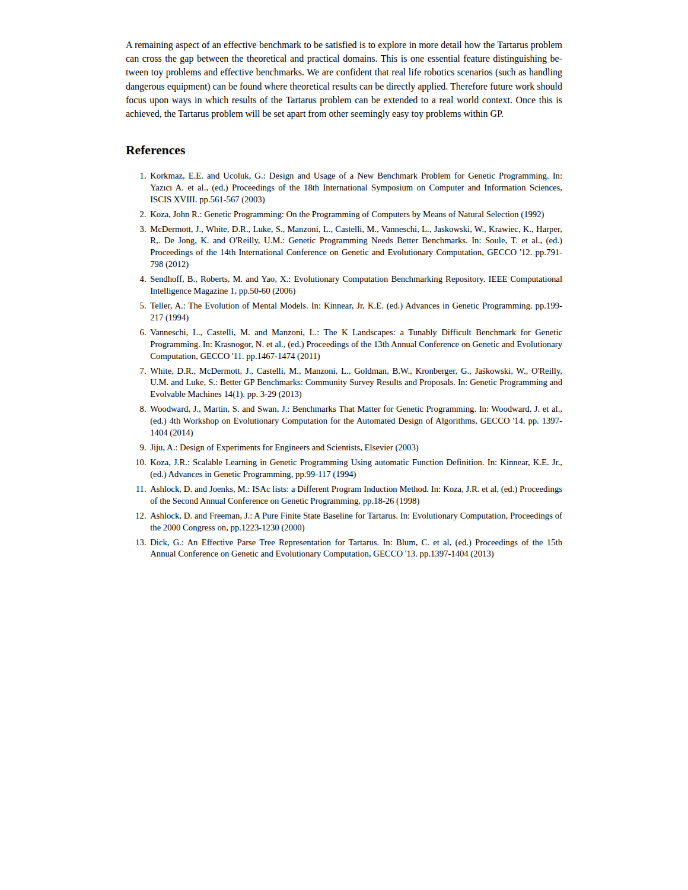A remaining aspect of an effective benchmark to be satisfied is to explore in more detail how the Tartarus problem can cross the gap between the theoretical and practical domains. This is one essential feature distinguishing between toy problems and effective benchmarks. We are confident that real life robotics scenarios (such as handling dangerous equipment) can be found where theoretical results can be directly applied. Therefore future work should focus upon ways in which results of the Tartarus problem can be extended to a real world context. Once this is achieved, the Tartarus problem will be set apart from other seemingly easy toy problems within GP.
References
Korkmaz, E.E. and Ucoluk, G.: Design and Usage of a New Benchmark Problem for Genetic Programming. In: Yazıcı A. et al., (ed.) Proceedings of the 18th International Symposium on Computer and Information Sciences, ISCIS XVIII. pp.561-567 (2003)
Koza, John R.: Genetic Programming: On the Programming of Computers by Means of Natural Selection (1992)
McDermott, J., White, D.R., Luke, S., Manzoni, L., Castelli, M., Vanneschi, L., Jaskowski, W., Krawiec, K., Harper, R,. De Jong, K. and O'Reilly, U.M.: Genetic Programming Needs Better Benchmarks. In: Soule, T. et al., (ed.) Proceedings of the 14th International Conference on Genetic and Evolutionary Computation, GECCO '12. pp.791-798 (2012)
Sendhoff, B., Roberts, M. and Yao, X.: Evolutionary Computation Benchmarking Repository. IEEE Computational Intelligence Magazine 1, pp.50-60 (2006)
Teller, A.: The Evolution of Mental Models. In: Kinnear, Jr, K.E. (ed.) Advances in Genetic Programming. pp.199-217 (1994)
Vanneschi, L., Castelli, M. and Manzoni, L.: The K Landscapes: a Tunably Difficult Benchmark for Genetic Programming. In: Krasnogor, N. et al., (ed.) Proceedings of the 13th Annual Conference on Genetic and Evolutionary Computation, GECCO '11. pp.1467-1474 (2011)
White, D.R., McDermott, J., Castelli, M., Manzoni, L., Goldman, B.W., Kronberger, G., Jaśkowski, W., O'Reilly, U.M. and Luke, S.: Better GP Benchmarks: Community Survey Results and Proposals. In: Genetic Programming and Evolvable Machines 14(1). pp. 3-29 (2013)
Woodward, J., Martin, S. and Swan, J.: Benchmarks That Matter for Genetic Programming. In: Woodward, J. et al., (ed.) 4th Workshop on Evolutionary Computation for the Automated Design of Algorithms, GECCO '14. pp. 1397-1404 (2014)
Jiju, A.: Design of Experiments for Engineers and Scientists, Elsevier (2003)
Koza, J.R.: Scalable Learning in Genetic Programming Using automatic Function Definition. In: Kinnear, K.E. Jr., (ed.) Advances in Genetic Programming, pp.99-117 (1994)
Ashlock, D. and Joenks, M.: ISAc lists: a Different Program Induction Method. In: Koza, J.R. et al, (ed.) Proceedings of the Second Annual Conference on Genetic Programming, pp.18-26 (1998)
Ashlock, D. and Freeman, J.: A Pure Finite State Baseline for Tartarus. In: Evolutionary Computation, Proceedings of the 2000 Congress on, pp.1223-1230 (2000)
Dick, G.: An Effective Parse Tree Representation for Tartarus. In: Blum, C. et al, (ed.) Proceedings of the 15th Annual Conference on Genetic and Evolutionary Computation, GECCO '13. pp.1397-1404 (2013)